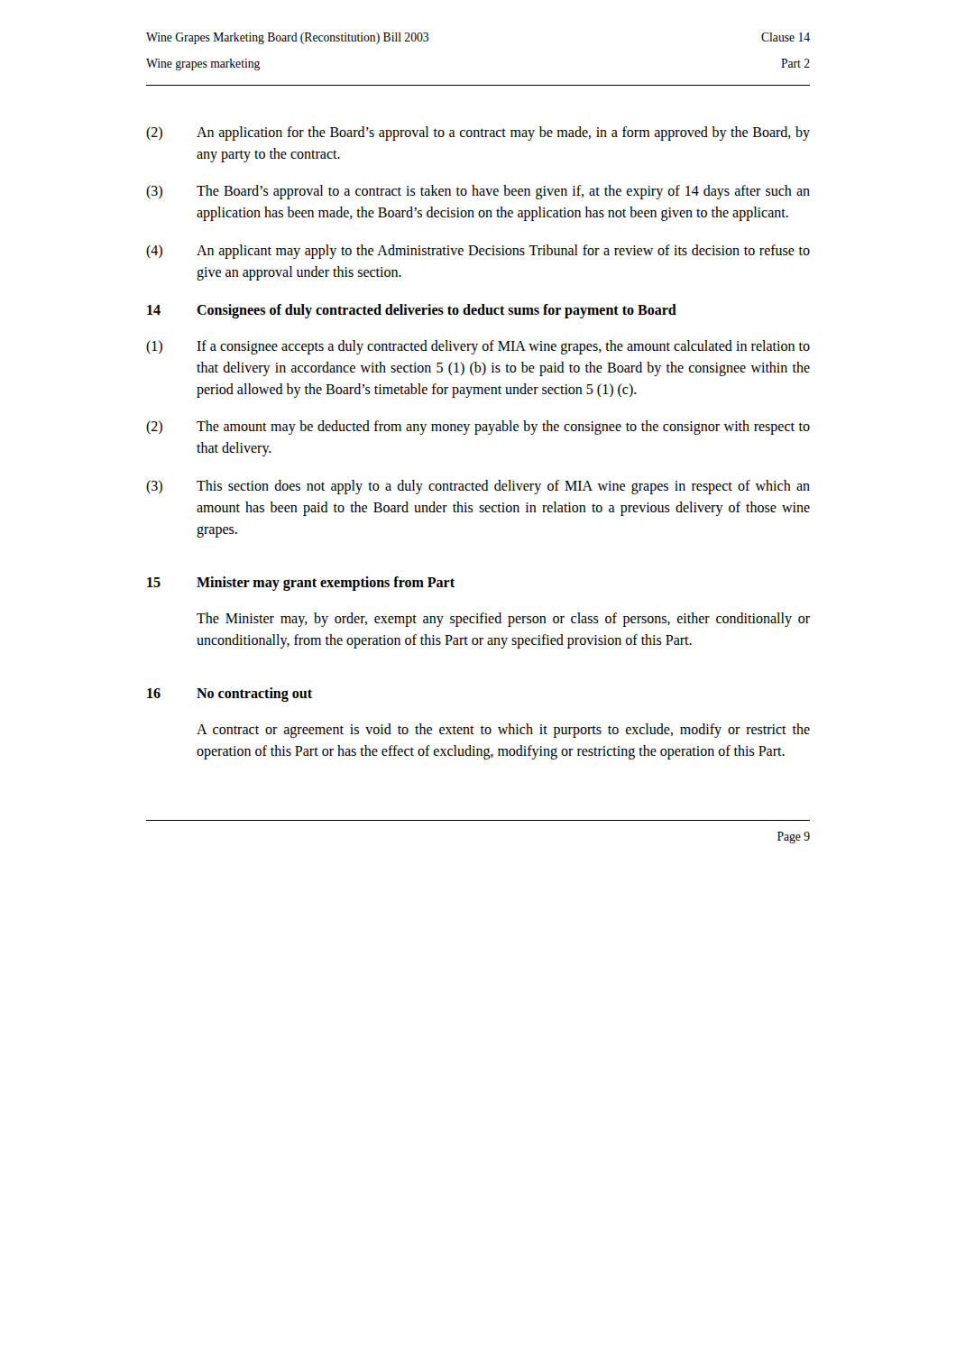Wine Grapes Marketing Board (Reconstitution) Bill 2003 Wine grapes marketing
Clause 14 Part 2
(2) An application for the Board’s approval to a contract may be made, in a form approved by the Board, by any party to the contract.
(3) The Board’s approval to a contract is taken to have been given if, at the expiry of 14 days after such an application has been made, the Board’s decision on the application has not been given to the applicant.
(4) An applicant may apply to the Administrative Decisions Tribunal for a review of its decision to refuse to give an approval under this section.
14 Consignees of duly contracted deliveries to deduct sums for payment to Board
(1) If a consignee accepts a duly contracted delivery of MIA wine grapes, the amount calculated in relation to that delivery in accordance with section 5 (1) (b) is to be paid to the Board by the consignee within the period allowed by the Board’s timetable for payment under section 5 (1) (c).
(2) The amount may be deducted from any money payable by the consignee to the consignor with respect to that delivery.
(3) This section does not apply to a duly contracted delivery of MIA wine grapes in respect of which an amount has been paid to the Board under this section in relation to a previous delivery of those wine grapes.
15 Minister may grant exemptions from Part
The Minister may, by order, exempt any specified person or class of persons, either conditionally or unconditionally, from the operation of this Part or any specified provision of this Part.
16 No contracting out
A contract or agreement is void to the extent to which it purports to exclude, modify or restrict the operation of this Part or has the effect of excluding, modifying or restricting the operation of this Part.
Page 9